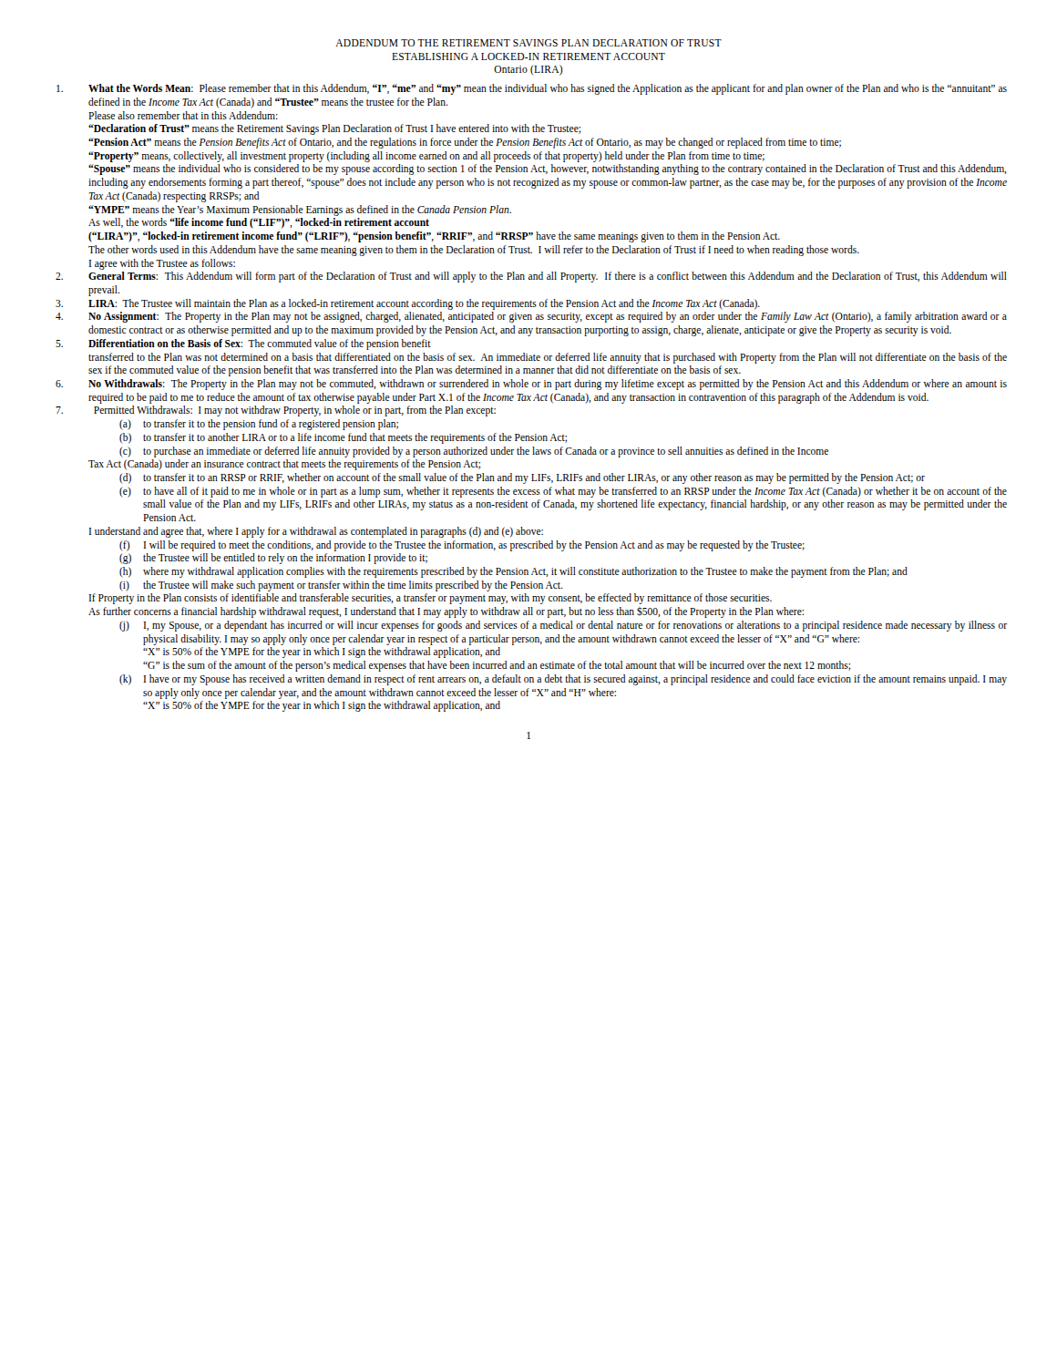ADDENDUM TO THE RETIREMENT SAVINGS PLAN DECLARATION OF TRUST ESTABLISHING A LOCKED-IN RETIREMENT ACCOUNT Ontario (LIRA)
1.
What the Words Mean: Please remember that in this Addendum, “I”, “me” and “my” mean the individual who has signed the Application as the applicant for and plan owner of the Plan and who is the “annuitant” as defined in the Income Tax Act (Canada) and “Trustee” means the trustee for the Plan.
Please also remember that in this Addendum:
“Declaration of Trust” means the Retirement Savings Plan Declaration of Trust I have entered into with the Trustee;
“Pension Act” means the Pension Benefits Act of Ontario, and the regulations in force under the Pension Benefits Act of Ontario, as may be changed or replaced from time to time;
“Property” means, collectively, all investment property (including all income earned on and all proceeds of that property) held under the Plan from time to time;
“Spouse” means the individual who is considered to be my spouse according to section 1 of the Pension Act, however, notwithstanding anything to the contrary contained in the Declaration of Trust and this Addendum, including any endorsements forming a part thereof, “spouse” does not include any person who is not recognized as my spouse or common-law partner, as the case may be, for the purposes of any provision of the Income Tax Act (Canada) respecting RRSPs; and
“YMPE” means the Year’s Maximum Pensionable Earnings as defined in the Canada Pension Plan.
As well, the words “life income fund (“LIF”)”, “locked-in retirement account
(“LIRA”)”, “locked-in retirement income fund” (“LRIF”), “pension benefit”, “RRIF”, and “RRSP” have the same meanings given to them in the Pension Act.
The other words used in this Addendum have the same meaning given to them in the Declaration of Trust. I will refer to the Declaration of Trust if I need to when reading those words.
I agree with the Trustee as follows:
2.
General Terms: This Addendum will form part of the Declaration of Trust and will apply to the Plan and all Property. If there is a conflict between this Addendum and the Declaration of Trust, this Addendum will prevail.
3.
LIRA: The Trustee will maintain the Plan as a locked-in retirement account according to the requirements of the Pension Act and the Income Tax Act (Canada).
4.
No Assignment: The Property in the Plan may not be assigned, charged, alienated, anticipated or given as security, except as required by an order under the Family Law Act (Ontario), a family arbitration award or a domestic contract or as otherwise permitted and up to the maximum provided by the Pension Act, and any transaction purporting to assign, charge, alienate, anticipate or give the Property as security is void.
5.
Differentiation on the Basis of Sex: The commuted value of the pension benefit
transferred to the Plan was not determined on a basis that differentiated on the basis of sex. An immediate or deferred life annuity that is purchased with Property from the Plan will not differentiate on the basis of the sex if the commuted value of the pension benefit that was transferred into the Plan was determined in a manner that did not differentiate on the basis of sex.
6.
No Withdrawals: The Property in the Plan may not be commuted, withdrawn or surrendered in whole or in part during my lifetime except as permitted by the Pension Act and this Addendum or where an amount is required to be paid to me to reduce the amount of tax otherwise payable under Part X.1 of the Income Tax Act (Canada), and any transaction in contravention of this paragraph of the Addendum is void.
7.
Permitted Withdrawals: I may not withdraw Property, in whole or in part, from the Plan except:
(a)
to transfer it to the pension fund of a registered pension plan;
(b)
to transfer it to another LIRA or to a life income fund that meets the requirements of the Pension Act;
(c)
to purchase an immediate or deferred life annuity provided by a person authorized under the laws of Canada or a province to sell annuities as defined in the Income
Tax Act (Canada) under an insurance contract that meets the requirements of the Pension Act;
(d)
to transfer it to an RRSP or RRIF, whether on account of the small value of the Plan and my LIFs, LRIFs and other LIRAs, or any other reason as may be permitted by the Pension Act; or
(e)
to have all of it paid to me in whole or in part as a lump sum, whether it represents the excess of what may be transferred to an RRSP under the Income Tax Act (Canada) or whether it be on account of the small value of the Plan and my LIFs, LRIFs and other LIRAs, my status as a non-resident of Canada, my shortened life expectancy, financial hardship, or any other reason as may be permitted under the Pension Act.
I understand and agree that, where I apply for a withdrawal as contemplated in paragraphs (d) and (e) above:
(f)
I will be required to meet the conditions, and provide to the Trustee the information, as prescribed by the Pension Act and as may be requested by the Trustee;
(g)
the Trustee will be entitled to rely on the information I provide to it;
(h)
where my withdrawal application complies with the requirements prescribed by the Pension Act, it will constitute authorization to the Trustee to make the payment from the Plan; and
(i)
the Trustee will make such payment or transfer within the time limits prescribed by the Pension Act.
If Property in the Plan consists of identifiable and transferable securities, a transfer or payment may, with my consent, be effected by remittance of those securities.
As further concerns a financial hardship withdrawal request, I understand that I may apply to withdraw all or part, but no less than $500, of the Property in the Plan where:
(j)
I, my Spouse, or a dependant has incurred or will incur expenses for goods and services of a medical or dental nature or for renovations or alterations to a principal residence made necessary by illness or physical disability. I may so apply only once per calendar year in respect of a particular person, and the amount withdrawn cannot exceed the lesser of “X” and “G” where:
“X” is 50% of the YMPE for the year in which I sign the withdrawal application, and
“G” is the sum of the amount of the person’s medical expenses that have been incurred and an estimate of the total amount that will be incurred over the next 12 months;
(k)
I have or my Spouse has received a written demand in respect of rent arrears on, a default on a debt that is secured against, a principal residence and could face eviction if the amount remains unpaid. I may so apply only once per calendar year, and the amount withdrawn cannot exceed the lesser of “X” and “H” where:
“X” is 50% of the YMPE for the year in which I sign the withdrawal application, and
1